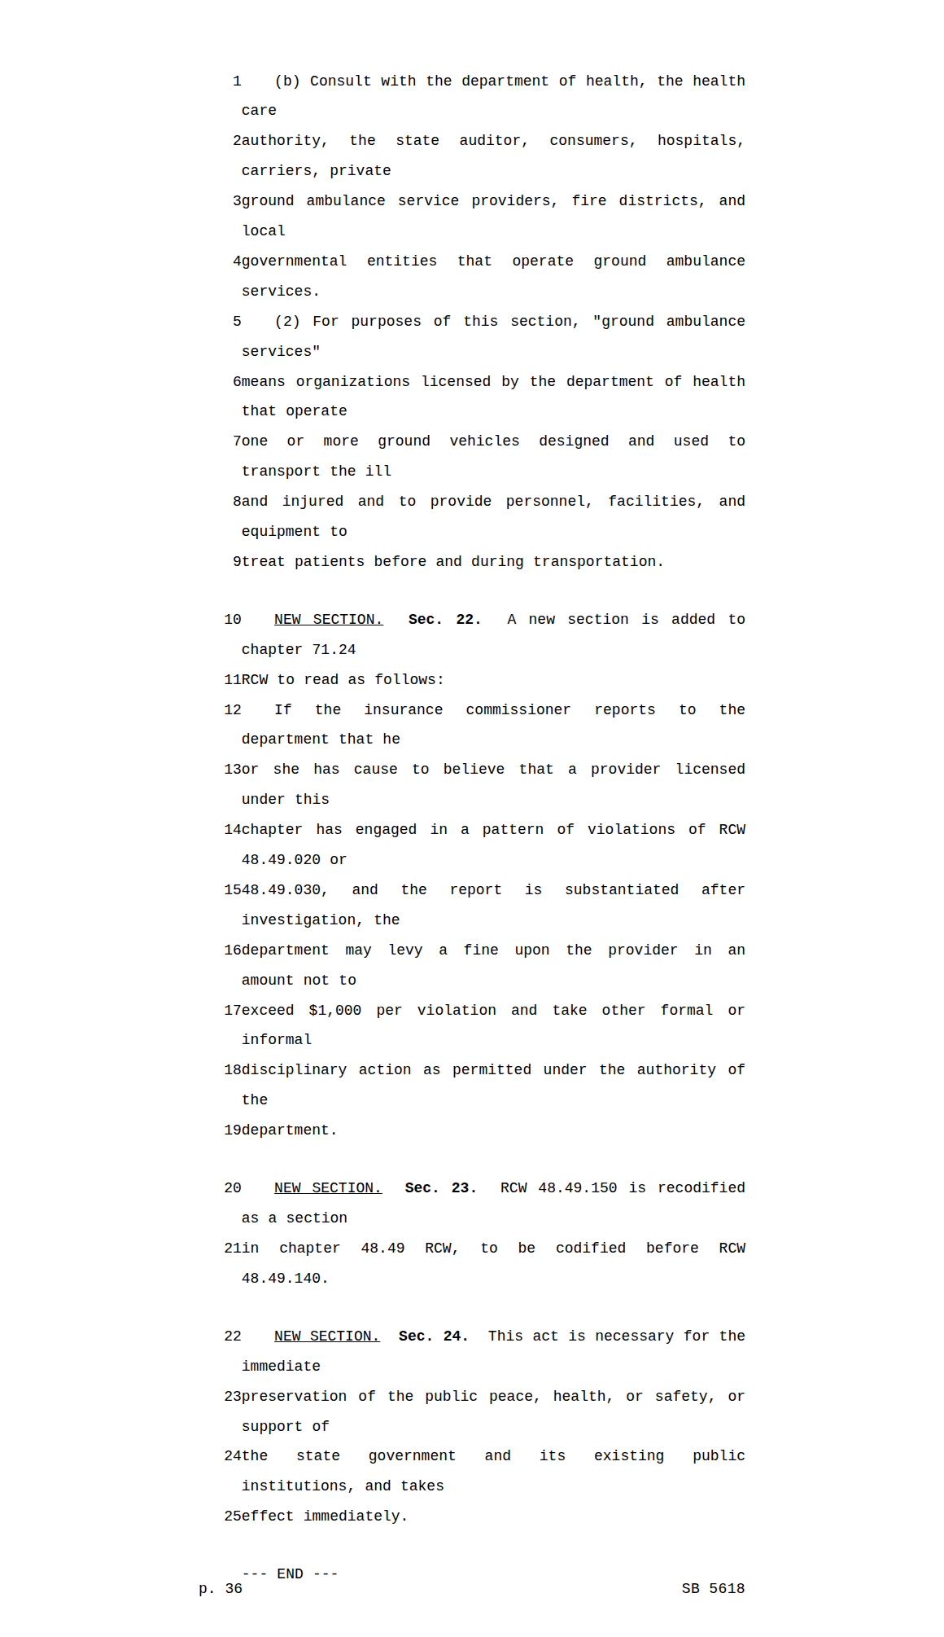| 1 | (b) Consult with the department of health, the health care |
| 2 | authority, the state auditor, consumers, hospitals, carriers, private |
| 3 | ground ambulance service providers, fire districts, and local |
| 4 | governmental entities that operate ground ambulance services. |
| 5 | (2) For purposes of this section, "ground ambulance services" |
| 6 | means organizations licensed by the department of health that operate |
| 7 | one or more ground vehicles designed and used to transport the ill |
| 8 | and injured and to provide personnel, facilities, and equipment to |
| 9 | treat patients before and during transportation. |
| 10 | NEW SECTION. Sec. 22. A new section is added to chapter 71.24 |
| 11 | RCW to read as follows: |
| 12 | If the insurance commissioner reports to the department that he |
| 13 | or she has cause to believe that a provider licensed under this |
| 14 | chapter has engaged in a pattern of violations of RCW 48.49.020 or |
| 15 | 48.49.030, and the report is substantiated after investigation, the |
| 16 | department may levy a fine upon the provider in an amount not to |
| 17 | exceed $1,000 per violation and take other formal or informal |
| 18 | disciplinary action as permitted under the authority of the |
| 19 | department. |
| 20 | NEW SECTION. Sec. 23. RCW 48.49.150 is recodified as a section |
| 21 | in chapter 48.49 RCW, to be codified before RCW 48.49.140. |
| 22 | NEW SECTION. Sec. 24. This act is necessary for the immediate |
| 23 | preservation of the public peace, health, or safety, or support of |
| 24 | the state government and its existing public institutions, and takes |
| 25 | effect immediately. |
| | --- END --- |
p. 36 SB 5618